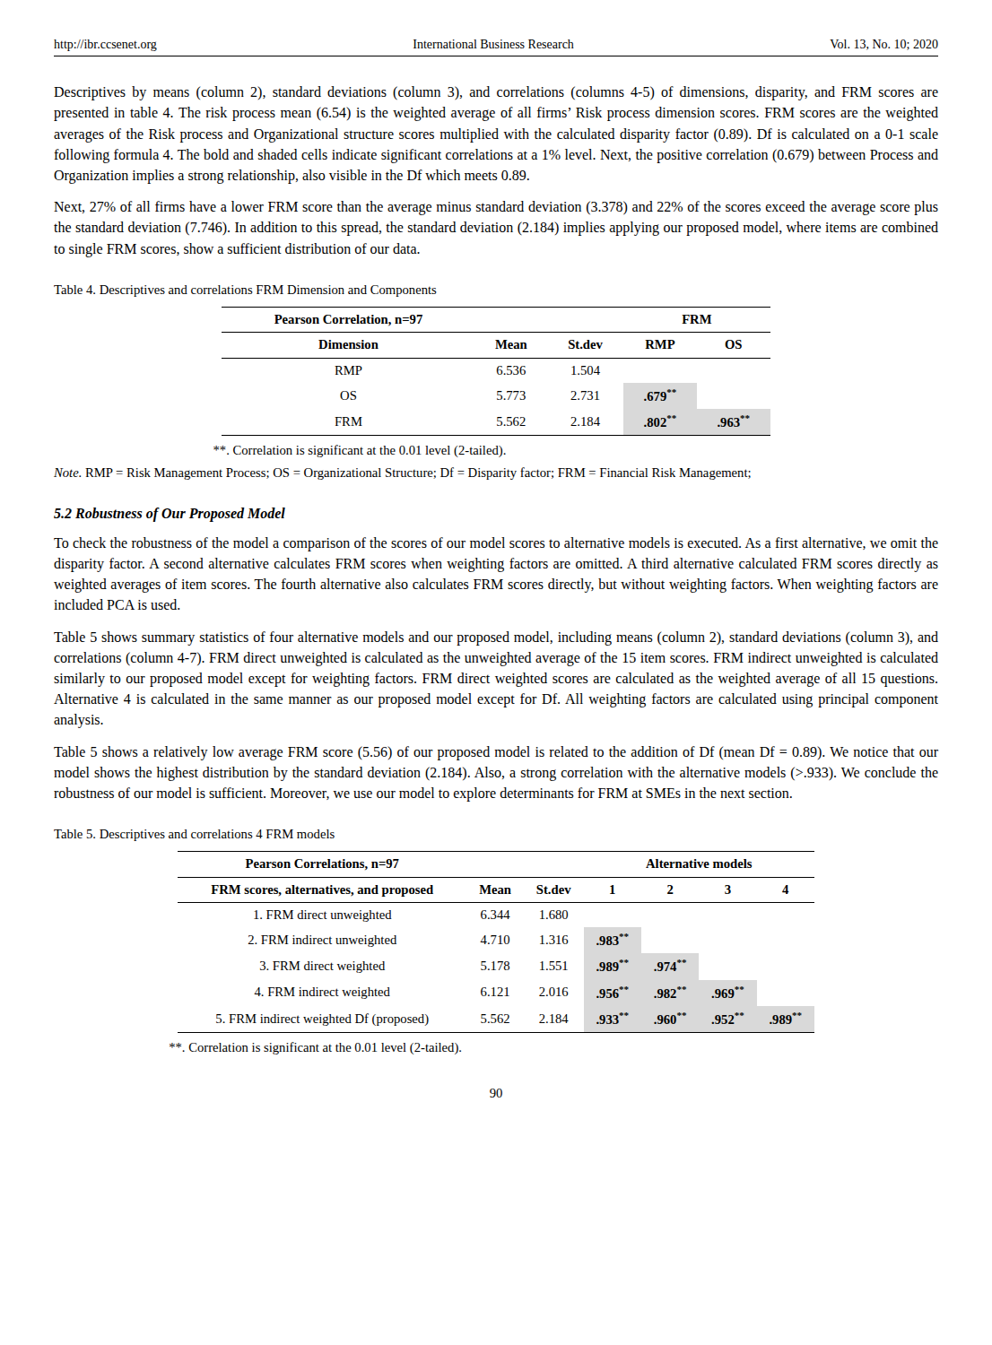http://ibr.ccsenet.org
International Business Research
Vol. 13, No. 10; 2020
Descriptives by means (column 2), standard deviations (column 3), and correlations (columns 4-5) of dimensions, disparity, and FRM scores are presented in table 4. The risk process mean (6.54) is the weighted average of all firms’ Risk process dimension scores. FRM scores are the weighted averages of the Risk process and Organizational structure scores multiplied with the calculated disparity factor (0.89). Df is calculated on a 0-1 scale following formula 4. The bold and shaded cells indicate significant correlations at a 1% level. Next, the positive correlation (0.679) between Process and Organization implies a strong relationship, also visible in the Df which meets 0.89.
Next, 27% of all firms have a lower FRM score than the average minus standard deviation (3.378) and 22% of the scores exceed the average score plus the standard deviation (7.746). In addition to this spread, the standard deviation (2.184) implies applying our proposed model, where items are combined to single FRM scores, show a sufficient distribution of our data.
Table 4. Descriptives and correlations FRM Dimension and Components
| Pearson Correlation, n=97 | | | FRM |
| --- | --- | --- | --- |
| Dimension | Mean | St.dev | RMP | OS |
| RMP | 6.536 | 1.504 | | |
| OS | 5.773 | 2.731 | .679 ** | |
| FRM | 5.562 | 2.184 | .802 ** | .963 ** |
**. Correlation is significant at the 0.01 level (2-tailed).
Note. RMP = Risk Management Process; OS = Organizational Structure; Df = Disparity factor; FRM = Financial Risk Management;
5.2 Robustness of Our Proposed Model
To check the robustness of the model a comparison of the scores of our model scores to alternative models is executed. As a first alternative, we omit the disparity factor. A second alternative calculates FRM scores when weighting factors are omitted. A third alternative calculated FRM scores directly as weighted averages of item scores. The fourth alternative also calculates FRM scores directly, but without weighting factors. When weighting factors are included PCA is used.
Table 5 shows summary statistics of four alternative models and our proposed model, including means (column 2), standard deviations (column 3), and correlations (column 4-7). FRM direct unweighted is calculated as the unweighted average of the 15 item scores. FRM indirect unweighted is calculated similarly to our proposed model except for weighting factors. FRM direct weighted scores are calculated as the weighted average of all 15 questions. Alternative 4 is calculated in the same manner as our proposed model except for Df. All weighting factors are calculated using principal component analysis.
Table 5 shows a relatively low average FRM score (5.56) of our proposed model is related to the addition of Df (mean Df = 0.89). We notice that our model shows the highest distribution by the standard deviation (2.184). Also, a strong correlation with the alternative models (>.933). We conclude the robustness of our model is sufficient. Moreover, we use our model to explore determinants for FRM at SMEs in the next section.
Table 5. Descriptives and correlations 4 FRM models
| Pearson Correlations, n=97 | | | Alternative models |
| --- | --- | --- | --- |
| FRM scores, alternatives, and proposed | Mean | St.dev | 1 | 2 | 3 | 4 |
| 1. FRM direct unweighted | 6.344 | 1.680 | | | | |
| 2. FRM indirect unweighted | 4.710 | 1.316 | .983 ** | | | |
| 3. FRM direct weighted | 5.178 | 1.551 | .989 ** | .974 ** | | |
| 4. FRM indirect weighted | 6.121 | 2.016 | .956 ** | .982 ** | .969 ** | |
| 5. FRM indirect weighted Df (proposed) | 5.562 | 2.184 | .933 ** | .960 ** | .952 ** | .989 ** |
**. Correlation is significant at the 0.01 level (2-tailed).
90